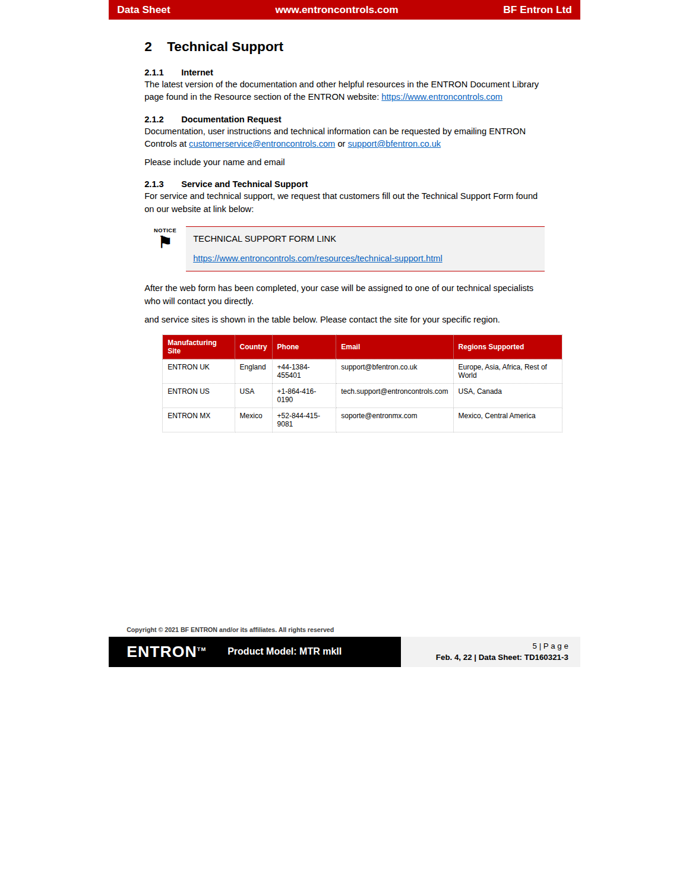Data Sheet
www.entroncontrols.com
BF Entron Ltd
2 Technical Support
2.1.1 Internet
The latest version of the documentation and other helpful resources in the ENTRON Document Library page found in the Resource section of the ENTRON website: https://www.entroncontrols.com
2.1.2 Documentation Request
Documentation, user instructions and technical information can be requested by emailing ENTRON Controls at customerservice@entroncontrols.com or support@bfentron.co.uk
Please include your name and email
2.1.3 Service and Technical Support
For service and technical support, we request that customers fill out the Technical Support Form found on our website at link below:
NOTICE ⚑
TECHNICAL SUPPORT FORM LINK
https://www.entroncontrols.com/resources/technical-support.html
After the web form has been completed, your case will be assigned to one of our technical specialists who will contact you directly.
and service sites is shown in the table below. Please contact the site for your specific region.
| Manufacturing Site | Country | Phone | Email | Regions Supported |
| --- | --- | --- | --- | --- |
| ENTRON UK | England | +44-1384-455401 | support@bfentron.co.uk | Europe, Asia, Africa, Rest of World |
| ENTRON US | USA | +1-864-416-0190 | tech.support@entroncontrols.com | USA, Canada |
| ENTRON MX | Mexico | +52-844-415-9081 | soporte@entronmx.com | Mexico, Central America |
Copyright © 2021 BF ENTRON and/or its affiliates. All rights reserved
ENTRONTM Product Model: MTR mkII
5 | P a g e
Feb. 4, 22 | Data Sheet: TD160321-3